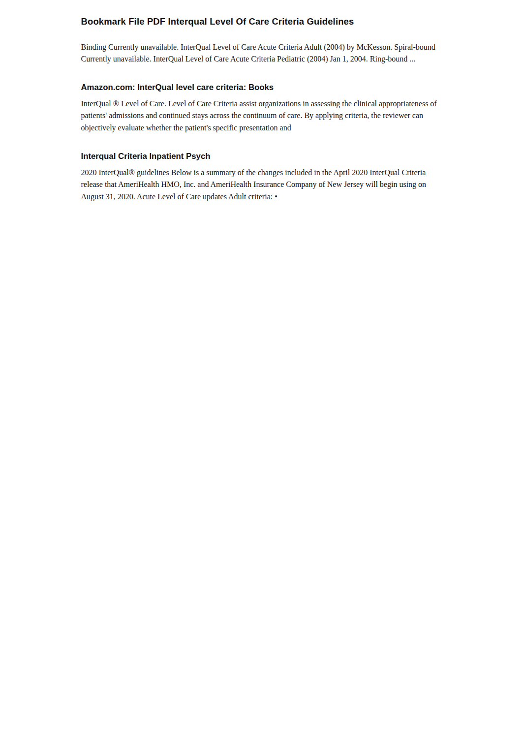Bookmark File PDF Interqual Level Of Care Criteria Guidelines
Binding Currently unavailable. InterQual Level of Care Acute Criteria Adult (2004) by McKesson. Spiral-bound Currently unavailable. InterQual Level of Care Acute Criteria Pediatric (2004) Jan 1, 2004. Ring-bound ...
Amazon.com: InterQual level care criteria: Books
InterQual ® Level of Care. Level of Care Criteria assist organizations in assessing the clinical appropriateness of patients' admissions and continued stays across the continuum of care. By applying criteria, the reviewer can objectively evaluate whether the patient's specific presentation and
Interqual Criteria Inpatient Psych
2020 InterQual® guidelines Below is a summary of the changes included in the April 2020 InterQual Criteria release that AmeriHealth HMO, Inc. and AmeriHealth Insurance Company of New Jersey will begin using on August 31, 2020. Acute Level of Care updates Adult criteria: •